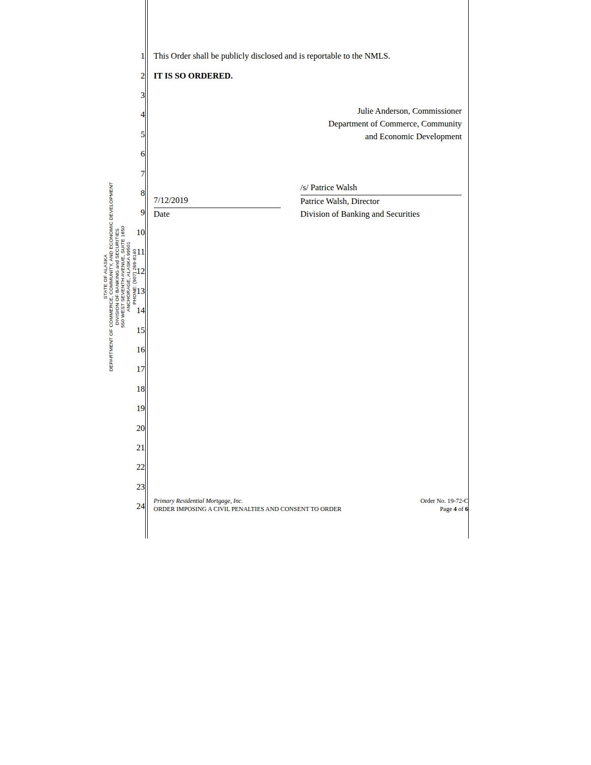STATE OF ALASKA
DEPARTMENT OF COMMERCE, COMMUNITY, AND ECONOMIC DEVELOPMENT
DIVISION OF BANKING and SECURITIES
550 WEST SEVENTH AVENUE, SUITE 1850
ANCHORAGE, ALASKA 99501
PHONE: (907) 269-8140
1
2
3
4
5
6
7
8
9
10
11
12
13
14
15
16
17
18
19
20
21
22
23
24
This Order shall be publicly disclosed and is reportable to the NMLS.
IT IS SO ORDERED.
Julie Anderson, Commissioner
Department of Commerce, Community
and Economic Development
7/12/2019 Date
/s/ Patrice Walsh Patrice Walsh, Director Division of Banking and Securities
Primary Residential Mortgage, Inc.
Order No. 19-72-C
ORDER IMPOSING A CIVIL PENALTIES AND CONSENT TO ORDER
Page 4 of 6